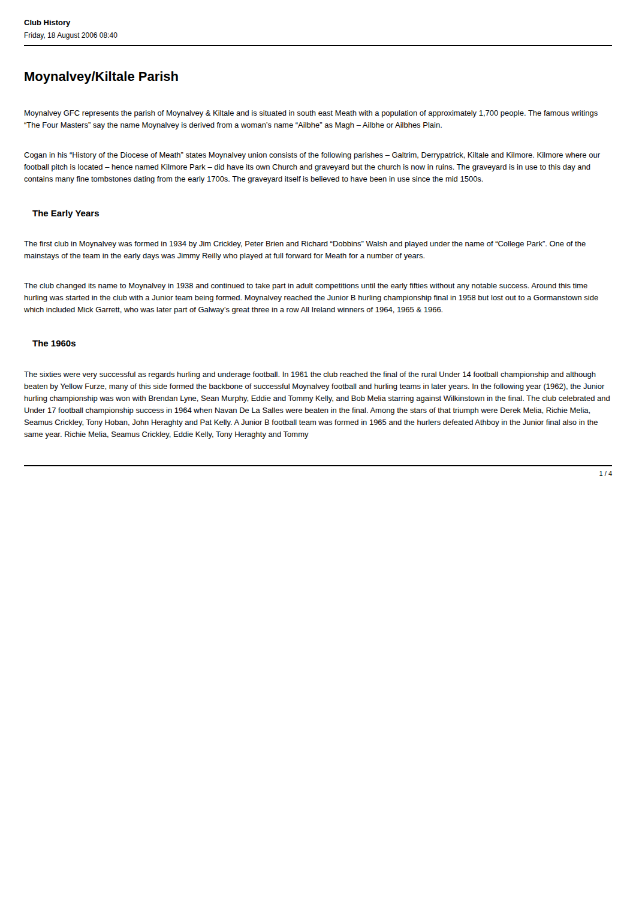Club History
Friday, 18 August 2006 08:40
Moynalvey/Kiltale Parish
Moynalvey GFC represents the parish of Moynalvey & Kiltale and is situated in south east Meath with a population of approximately 1,700 people. The famous writings “The Four Masters” say the name Moynalvey is derived from a woman’s name “Ailbhe” as Magh – Ailbhe or Ailbhes Plain.
Cogan in his “History of the Diocese of Meath” states Moynalvey union consists of the following parishes – Galtrim, Derrypatrick, Kiltale and Kilmore. Kilmore where our football pitch is located – hence named Kilmore Park – did have its own Church and graveyard but the church is now in ruins. The graveyard is in use to this day and contains many fine tombstones dating from the early 1700s. The graveyard itself is believed to have been in use since the mid 1500s.
The Early Years
The first club in Moynalvey was formed in 1934 by Jim Crickley, Peter Brien and Richard “Dobbins” Walsh and played under the name of “College Park”. One of the mainstays of the team in the early days was Jimmy Reilly who played at full forward for Meath for a number of years.
The club changed its name to Moynalvey in 1938 and continued to take part in adult competitions until the early fifties without any notable success. Around this time hurling was started in the club with a Junior team being formed. Moynalvey reached the Junior B hurling championship final in 1958 but lost out to a Gormanstown side which included Mick Garrett, who was later part of Galway’s great three in a row All Ireland winners of 1964, 1965 & 1966.
The 1960s
The sixties were very successful as regards hurling and underage football. In 1961 the club reached the final of the rural Under 14 football championship and although beaten by Yellow Furze, many of this side formed the backbone of successful Moynalvey football and hurling teams in later years. In the following year (1962), the Junior hurling championship was won with Brendan Lyne, Sean Murphy, Eddie and Tommy Kelly, and Bob Melia starring against Wilkinstown in the final. The club celebrated and Under 17 football championship success in 1964 when Navan De La Salles were beaten in the final. Among the stars of that triumph were Derek Melia, Richie Melia, Seamus Crickley, Tony Hoban, John Heraghty and Pat Kelly. A Junior B football team was formed in 1965 and the hurlers defeated Athboy in the Junior final also in the same year. Richie Melia, Seamus Crickley, Eddie Kelly, Tony Heraghty and Tommy
1 / 4